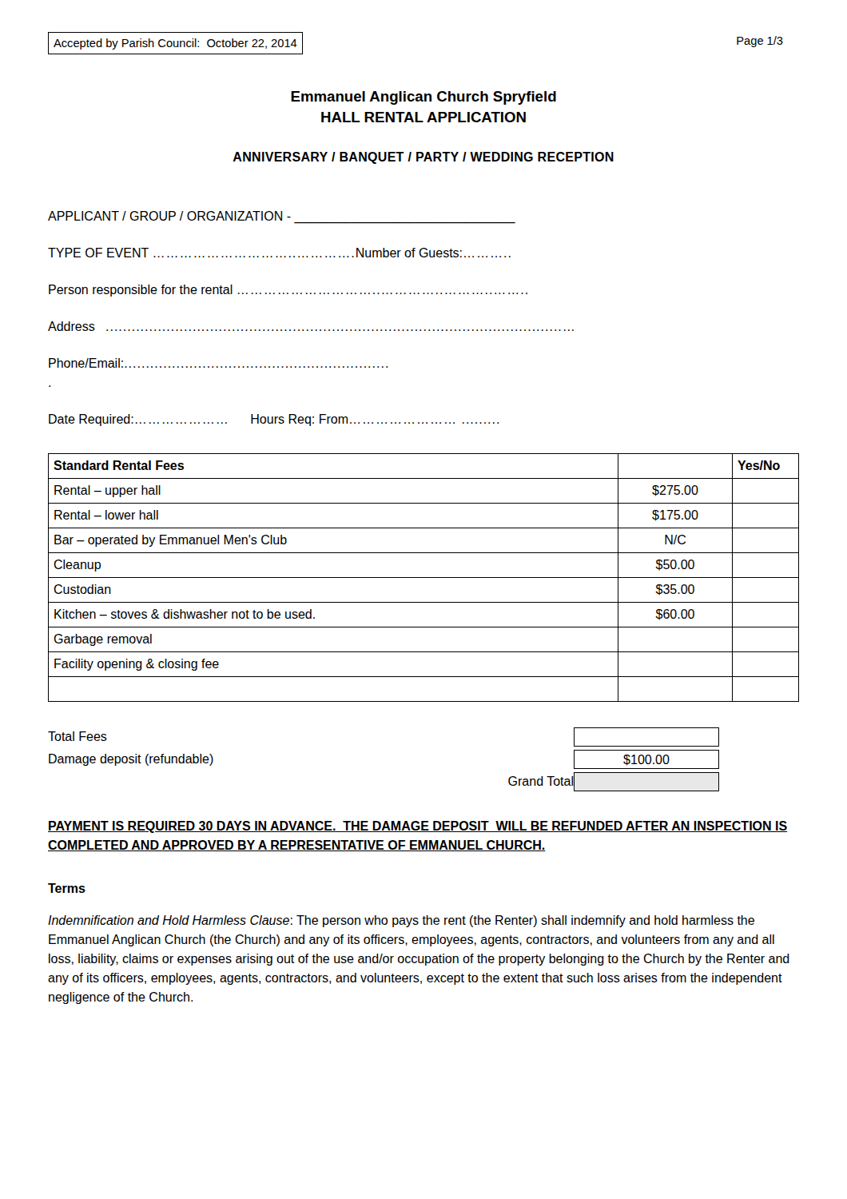Accepted by Parish Council: October 22, 2014
Page 1/3
Emmanuel Anglican Church Spryfield
HALL RENTAL APPLICATION
ANNIVERSARY / BANQUET / PARTY / WEDDING RECEPTION
APPLICANT / GROUP / ORGANIZATION - _______________________________
TYPE OF EVENT …………………………..…………. Number of Guests:………..
Person responsible for the rental …………………………..…………..………..……..
Address .........................................................................................................…
Phone/Email:.............................................................
.
Date Required:………………… Hours Req: From…………………… .........
| Standard Rental Fees | | Yes/No |
| --- | --- | --- |
| Rental – upper hall | $275.00 | |
| Rental – lower hall | $175.00 | |
| Bar – operated by Emmanuel Men's Club | N/C | |
| Cleanup | $50.00 | |
| Custodian | $35.00 | |
| Kitchen – stoves & dishwasher not to be used. | $60.00 | |
| Garbage removal | | |
| Facility opening & closing fee | | |
| Total Fees | | |
| Damage deposit (refundable) | | $100.00 |
| | Grand Total | |
PAYMENT IS REQUIRED 30 DAYS IN ADVANCE. THE DAMAGE DEPOSIT WILL BE REFUNDED AFTER AN INSPECTION IS COMPLETED AND APPROVED BY A REPRESENTATIVE OF EMMANUEL CHURCH.
Terms
Indemnification and Hold Harmless Clause: The person who pays the rent (the Renter) shall indemnify and hold harmless the Emmanuel Anglican Church (the Church) and any of its officers, employees, agents, contractors, and volunteers from any and all loss, liability, claims or expenses arising out of the use and/or occupation of the property belonging to the Church by the Renter and any of its officers, employees, agents, contractors, and volunteers, except to the extent that such loss arises from the independent negligence of the Church.